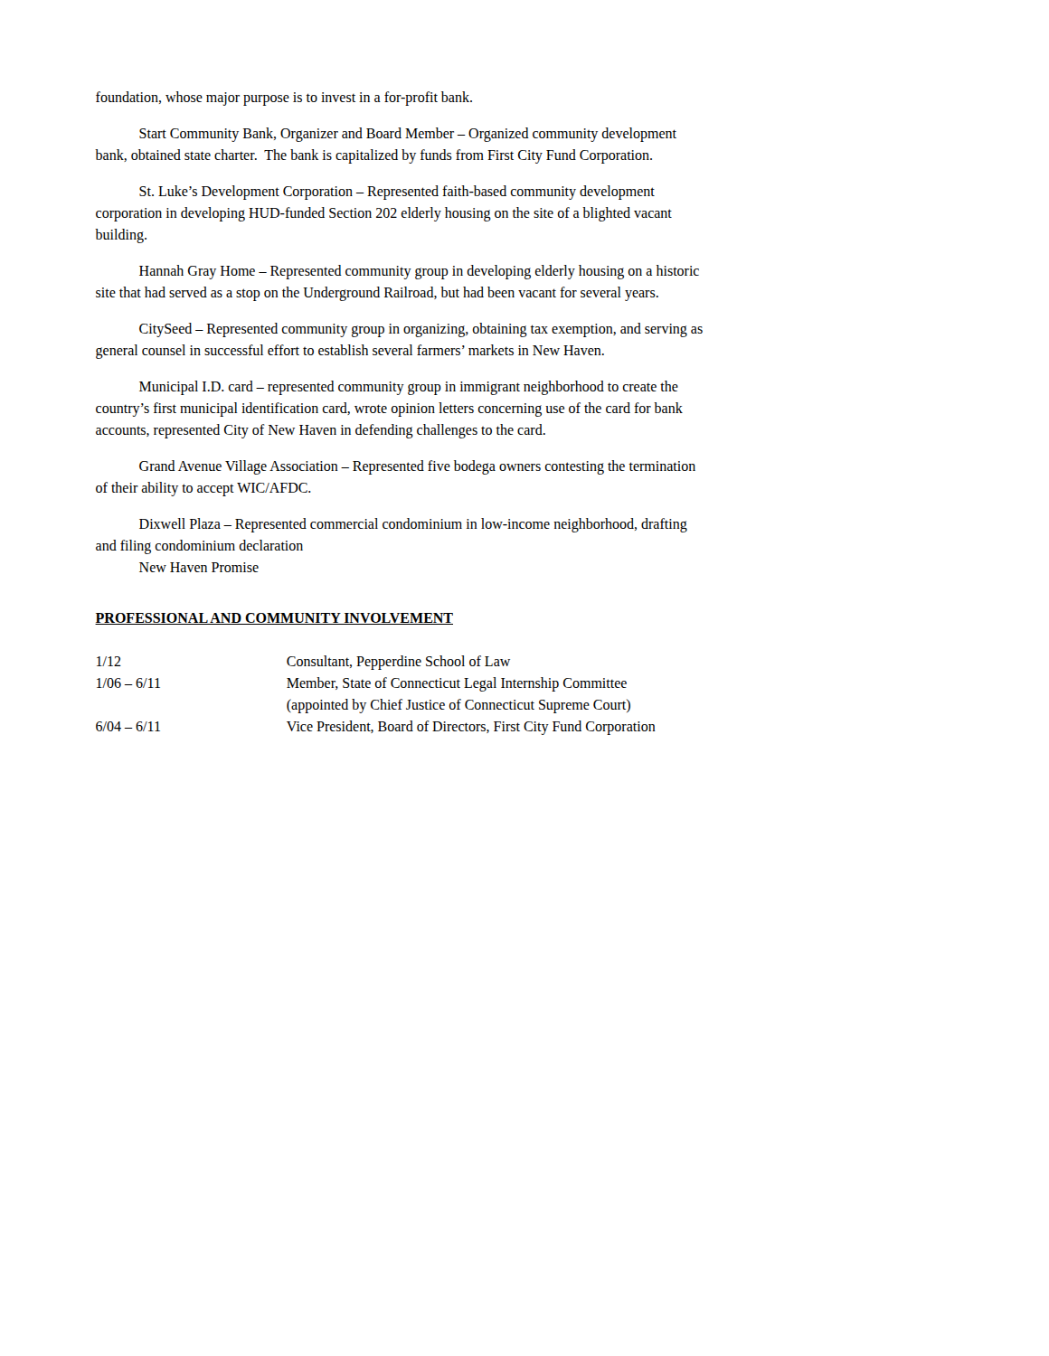foundation, whose major purpose is to invest in a for-profit bank.
Start Community Bank, Organizer and Board Member – Organized community development bank, obtained state charter. The bank is capitalized by funds from First City Fund Corporation.
St. Luke’s Development Corporation – Represented faith-based community development corporation in developing HUD-funded Section 202 elderly housing on the site of a blighted vacant building.
Hannah Gray Home – Represented community group in developing elderly housing on a historic site that had served as a stop on the Underground Railroad, but had been vacant for several years.
CitySeed – Represented community group in organizing, obtaining tax exemption, and serving as general counsel in successful effort to establish several farmers’ markets in New Haven.
Municipal I.D. card – represented community group in immigrant neighborhood to create the country’s first municipal identification card, wrote opinion letters concerning use of the card for bank accounts, represented City of New Haven in defending challenges to the card.
Grand Avenue Village Association – Represented five bodega owners contesting the termination of their ability to accept WIC/AFDC.
Dixwell Plaza – Represented commercial condominium in low-income neighborhood, drafting and filing condominium declaration
New Haven Promise
PROFESSIONAL AND COMMUNITY INVOLVEMENT
| 1/12 | Consultant, Pepperdine School of Law |
| 1/06 – 6/11 | Member, State of Connecticut Legal Internship Committee (appointed by Chief Justice of Connecticut Supreme Court) |
| 6/04 – 6/11 | Vice President, Board of Directors, First City Fund Corporation |